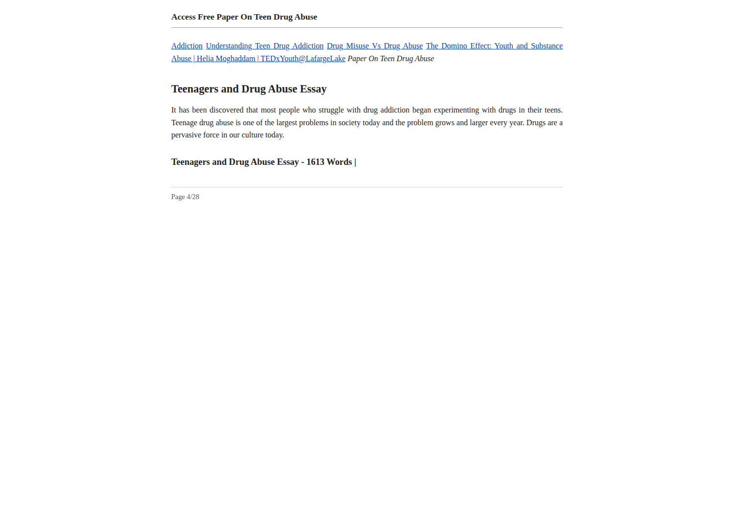Access Free Paper On Teen Drug Abuse
Addiction Understanding Teen Drug Addiction Drug Misuse Vs Drug Abuse The Domino Effect: Youth and Substance Abuse | Helia Moghaddam | TEDxYouth@LafargeLake Paper On Teen Drug Abuse
Teenagers and Drug Abuse Essay
It has been discovered that most people who struggle with drug addiction began experimenting with drugs in their teens. Teenage drug abuse is one of the largest problems in society today and the problem grows and larger every year. Drugs are a pervasive force in our culture today.
Teenagers and Drug Abuse Essay - 1613 Words |
Page 4/28